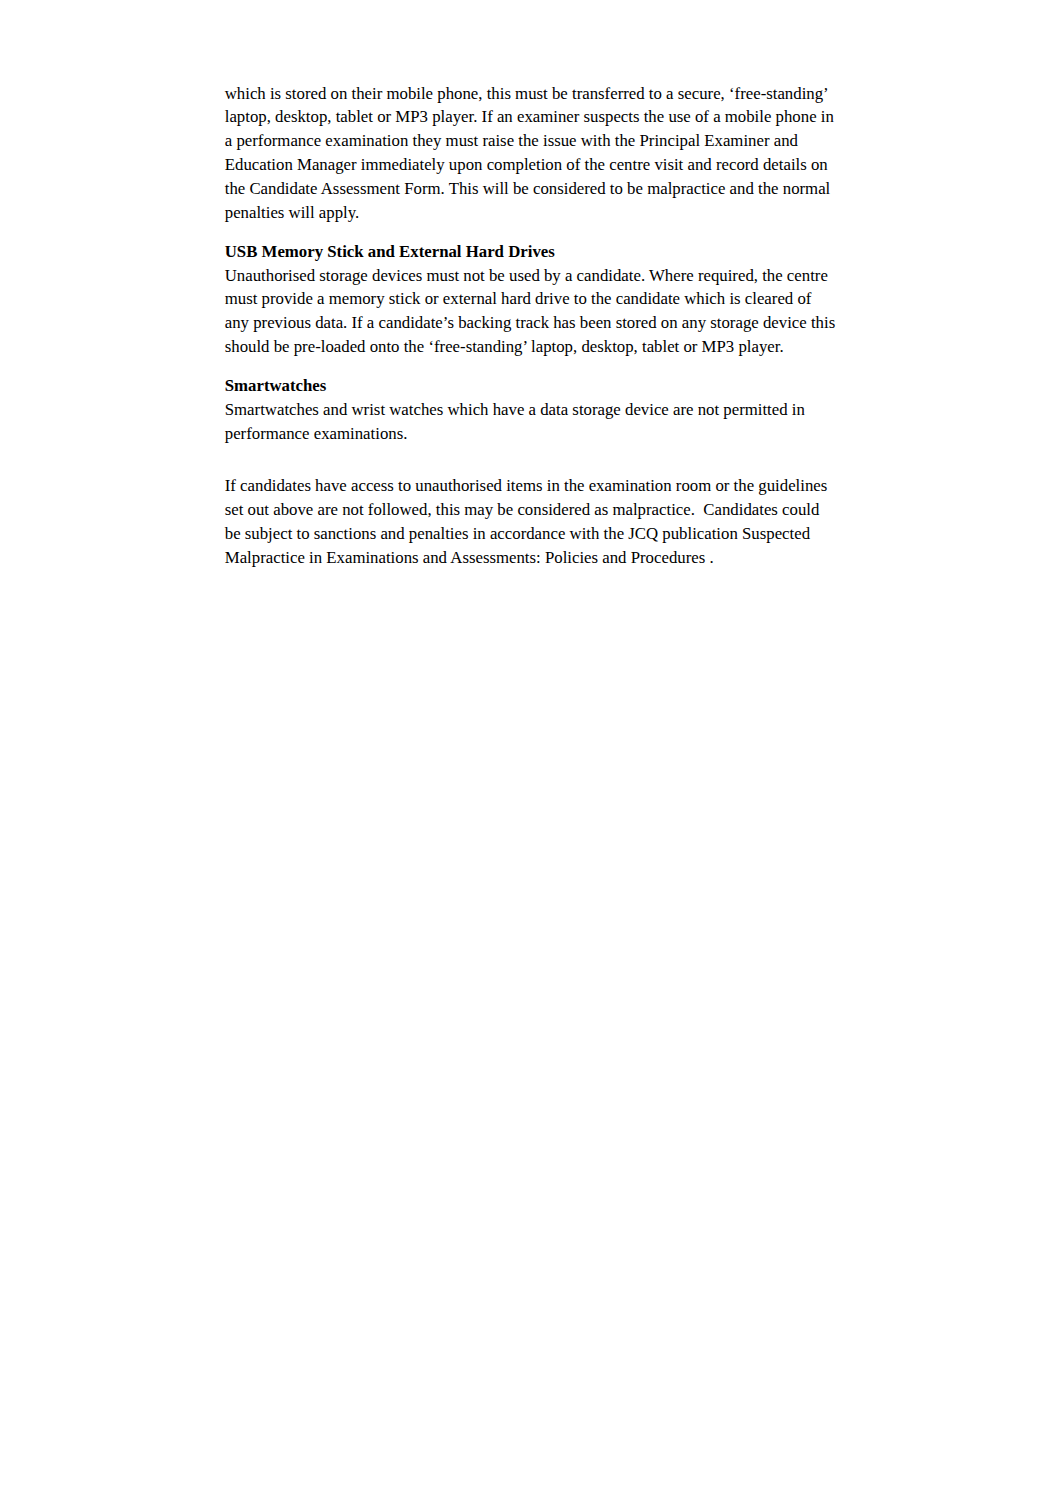which is stored on their mobile phone, this must be transferred to a secure, ‘free-standing’ laptop, desktop, tablet or MP3 player. If an examiner suspects the use of a mobile phone in a performance examination they must raise the issue with the Principal Examiner and Education Manager immediately upon completion of the centre visit and record details on the Candidate Assessment Form. This will be considered to be malpractice and the normal penalties will apply.
USB Memory Stick and External Hard Drives
Unauthorised storage devices must not be used by a candidate. Where required, the centre must provide a memory stick or external hard drive to the candidate which is cleared of any previous data. If a candidate’s backing track has been stored on any storage device this should be pre-loaded onto the ‘free-standing’ laptop, desktop, tablet or MP3 player.
Smartwatches
Smartwatches and wrist watches which have a data storage device are not permitted in performance examinations.
If candidates have access to unauthorised items in the examination room or the guidelines set out above are not followed, this may be considered as malpractice. Candidates could be subject to sanctions and penalties in accordance with the JCQ publication Suspected Malpractice in Examinations and Assessments: Policies and Procedures .